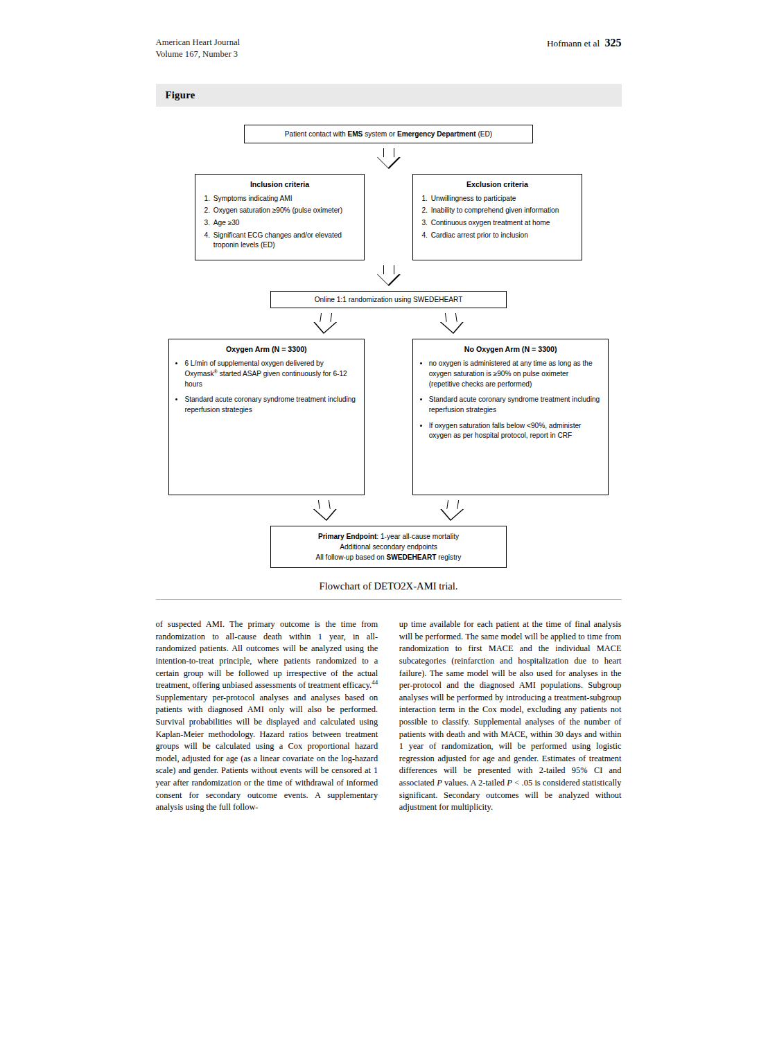American Heart Journal
Volume 167, Number 3
Hofmann et al 325
Figure
Patient contact with EMS system or Emergency Department (ED)
Inclusion criteria
Symptoms indicating AMI
Oxygen saturation ≥90% (pulse oximeter)
Age ≥30
Significant ECG changes and/or elevated troponin levels (ED)
Exclusion criteria
Unwillingness to participate
Inability to comprehend given information
Continuous oxygen treatment at home
Cardiac arrest prior to inclusion
Online 1:1 randomization using SWEDEHEART
Oxygen Arm (N = 3300)
6 L/min of supplemental oxygen delivered by Oxymask® started ASAP given continuously for 6-12 hours
Standard acute coronary syndrome treatment including reperfusion strategies
No Oxygen Arm (N = 3300)
no oxygen is administered at any time as long as the oxygen saturation is ≥90% on pulse oximeter (repetitive checks are performed)
Standard acute coronary syndrome treatment including reperfusion strategies
If oxygen saturation falls below <90%, administer oxygen as per hospital protocol, report in CRF
Primary Endpoint: 1-year all-cause mortality
Additional secondary endpoints
All follow-up based on SWEDEHEART registry
Flowchart of DETO2X-AMI trial.
of suspected AMI. The primary outcome is the time from randomization to all-cause death within 1 year, in all-randomized patients. All outcomes will be analyzed using the intention-to-treat principle, where patients randomized to a certain group will be followed up irrespective of the actual treatment, offering unbiased assessments of treatment efficacy.44 Supplementary per-protocol analyses and analyses based on patients with diagnosed AMI only will also be performed. Survival probabilities will be displayed and calculated using Kaplan-Meier methodology. Hazard ratios between treatment groups will be calculated using a Cox proportional hazard model, adjusted for age (as a linear covariate on the log-hazard scale) and gender. Patients without events will be censored at 1 year after randomization or the time of withdrawal of informed consent for secondary outcome events. A supplementary analysis using the full follow-
up time available for each patient at the time of final analysis will be performed. The same model will be applied to time from randomization to first MACE and the individual MACE subcategories (reinfarction and hospitalization due to heart failure). The same model will be also used for analyses in the per-protocol and the diagnosed AMI populations. Subgroup analyses will be performed by introducing a treatment-subgroup interaction term in the Cox model, excluding any patients not possible to classify. Supplemental analyses of the number of patients with death and with MACE, within 30 days and within 1 year of randomization, will be performed using logistic regression adjusted for age and gender. Estimates of treatment differences will be presented with 2-tailed 95% CI and associated P values. A 2-tailed P < .05 is considered statistically significant. Secondary outcomes will be analyzed without adjustment for multiplicity.